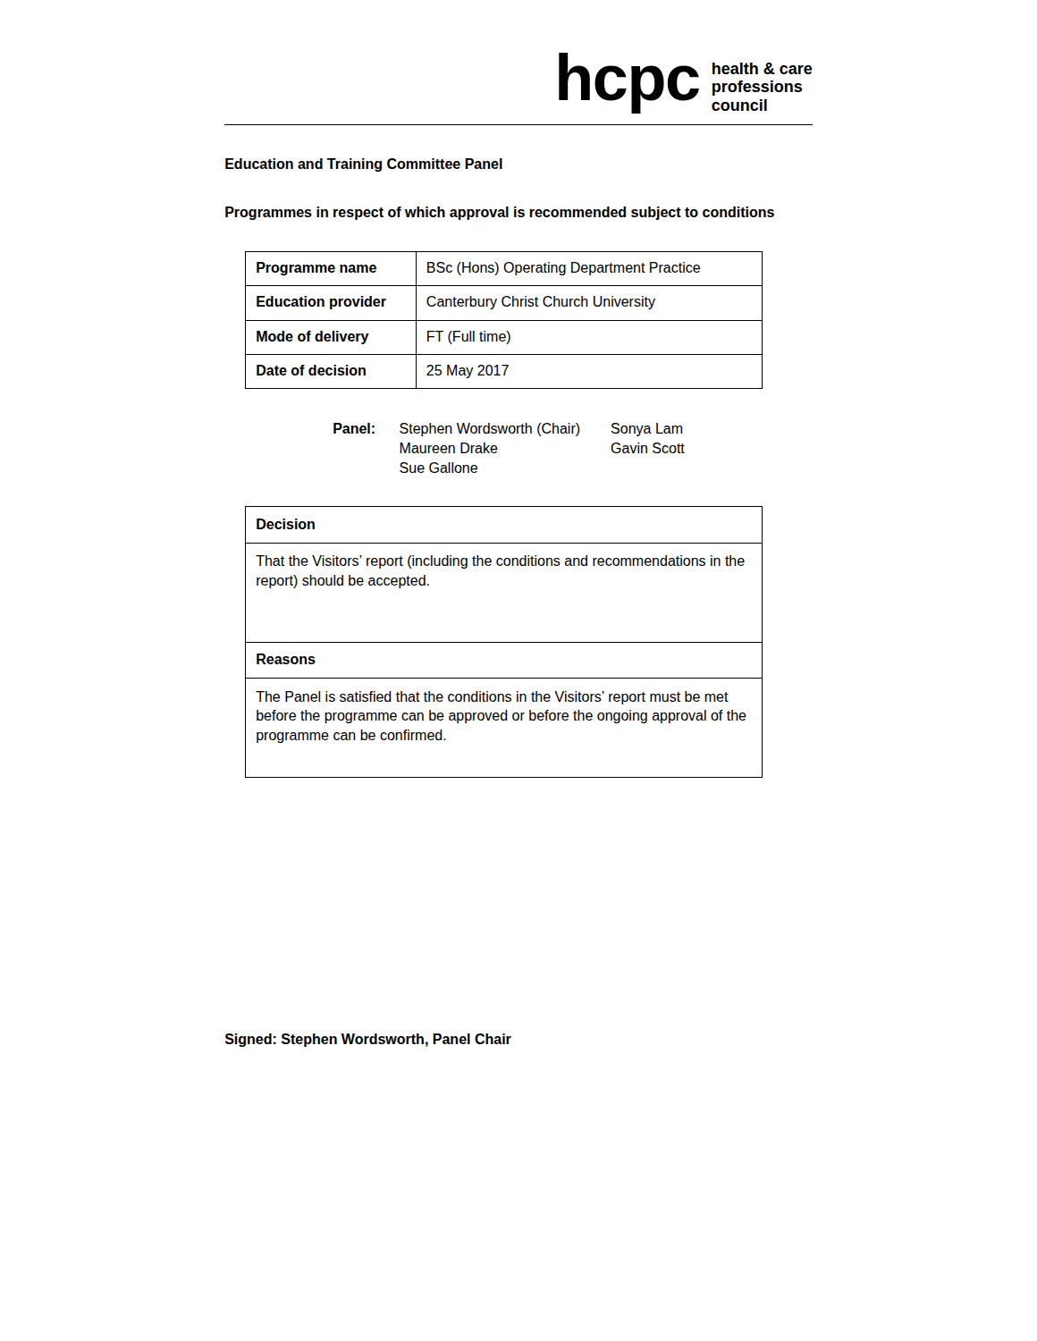hcpc
health & care
professions
council
Education and Training Committee Panel
Programmes in respect of which approval is recommended subject to conditions
| Programme name | BSc (Hons) Operating Department Practice |
| Education provider | Canterbury Christ Church University |
| Mode of delivery | FT (Full time) |
| Date of decision | 25 May 2017 |
| Panel: | Stephen Wordsworth (Chair) Maureen Drake Sue Gallone | Sonya Lam Gavin Scott |
| Decision |
| That the Visitors’ report (including the conditions and recommendations in the report) should be accepted. |
| Reasons |
| The Panel is satisfied that the conditions in the Visitors’ report must be met before the programme can be approved or before the ongoing approval of the programme can be confirmed. |
Signed: Stephen Wordsworth, Panel Chair